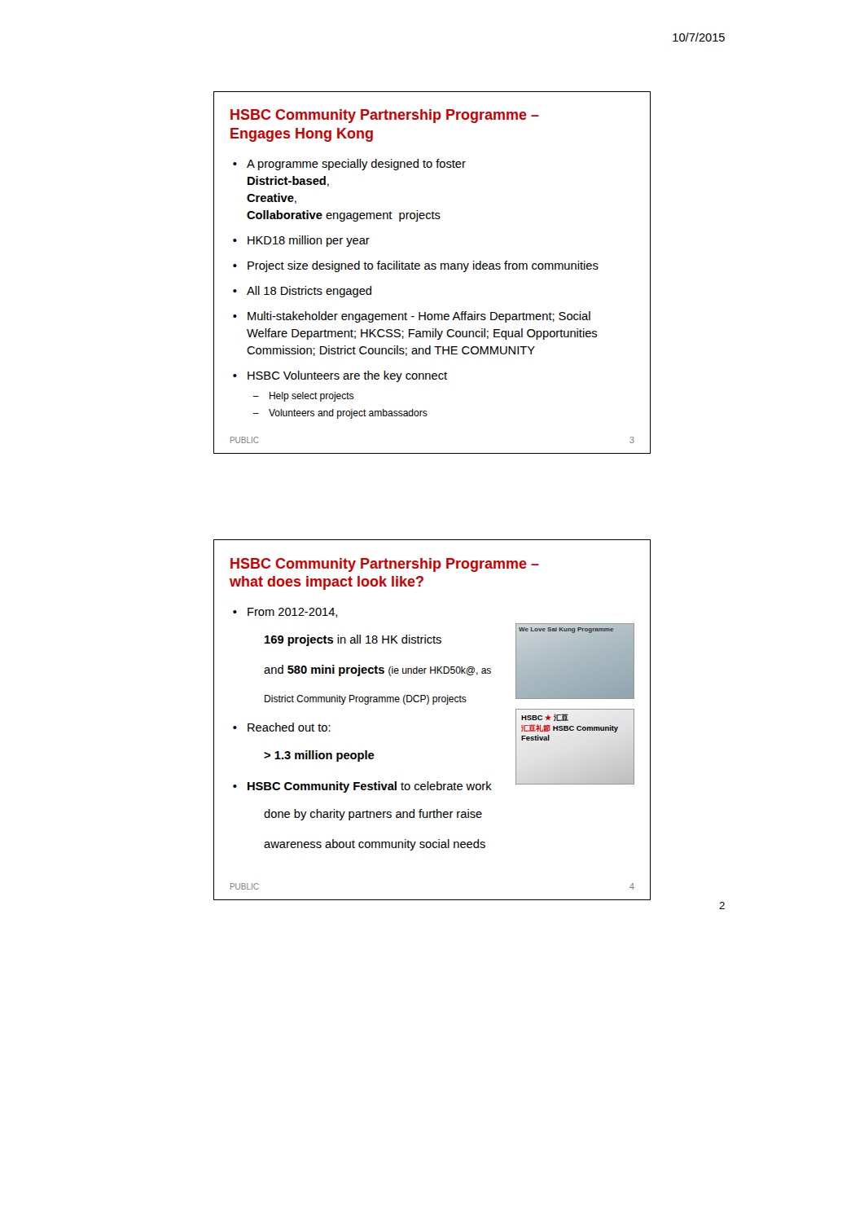10/7/2015
HSBC Community Partnership Programme –
Engages Hong Kong
A programme specially designed to foster
District-based,
Creative,
Collaborative engagement projects
HKD18 million per year
Project size designed to facilitate as many ideas from communities
All 18 Districts engaged
Multi-stakeholder engagement - Home Affairs Department; Social Welfare Department; HKCSS; Family Council; Equal Opportunities Commission; District Councils; and THE COMMUNITY
HSBC Volunteers are the key connect
Help select projects
Volunteers and project ambassadors
PUBLIC 3
HSBC Community Partnership Programme –
what does impact look like?
From 2012-2014, 169 projects in all 18 HK districts and 580 mini projects (ie under HKD50k@, as District Community Programme (DCP) projects
Reached out to: > 1.3 million people
HSBC Community Festival to celebrate work done by charity partners and further raise awareness about community social needs
We Love Sai Kung Programme
HSBC ★ 汇豆
汇豆礼節 HSBC Community Festival
PUBLIC 4
2